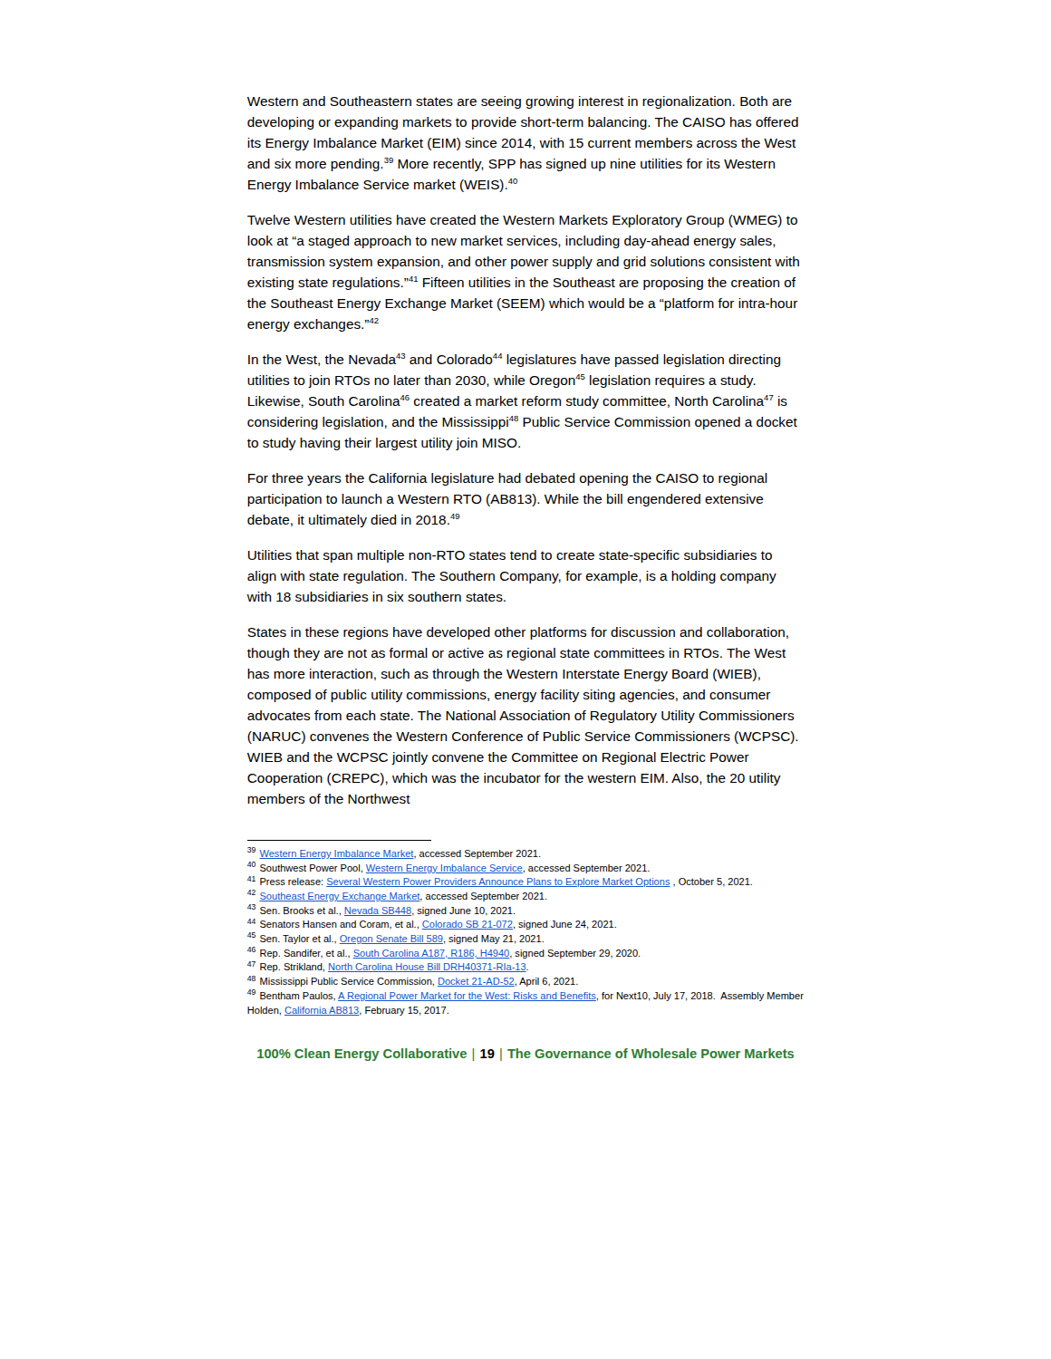Western and Southeastern states are seeing growing interest in regionalization. Both are developing or expanding markets to provide short-term balancing. The CAISO has offered its Energy Imbalance Market (EIM) since 2014, with 15 current members across the West and six more pending.39 More recently, SPP has signed up nine utilities for its Western Energy Imbalance Service market (WEIS).40
Twelve Western utilities have created the Western Markets Exploratory Group (WMEG) to look at “a staged approach to new market services, including day-ahead energy sales, transmission system expansion, and other power supply and grid solutions consistent with existing state regulations.”41 Fifteen utilities in the Southeast are proposing the creation of the Southeast Energy Exchange Market (SEEM) which would be a “platform for intra-hour energy exchanges.”42
In the West, the Nevada43 and Colorado44 legislatures have passed legislation directing utilities to join RTOs no later than 2030, while Oregon45 legislation requires a study. Likewise, South Carolina46 created a market reform study committee, North Carolina47 is considering legislation, and the Mississippi48 Public Service Commission opened a docket to study having their largest utility join MISO.
For three years the California legislature had debated opening the CAISO to regional participation to launch a Western RTO (AB813). While the bill engendered extensive debate, it ultimately died in 2018.49
Utilities that span multiple non-RTO states tend to create state-specific subsidiaries to align with state regulation. The Southern Company, for example, is a holding company with 18 subsidiaries in six southern states.
States in these regions have developed other platforms for discussion and collaboration, though they are not as formal or active as regional state committees in RTOs. The West has more interaction, such as through the Western Interstate Energy Board (WIEB), composed of public utility commissions, energy facility siting agencies, and consumer advocates from each state. The National Association of Regulatory Utility Commissioners (NARUC) convenes the Western Conference of Public Service Commissioners (WCPSC). WIEB and the WCPSC jointly convene the Committee on Regional Electric Power Cooperation (CREPC), which was the incubator for the western EIM. Also, the 20 utility members of the Northwest
39 Western Energy Imbalance Market, accessed September 2021.
40 Southwest Power Pool, Western Energy Imbalance Service, accessed September 2021.
41 Press release: Several Western Power Providers Announce Plans to Explore Market Options , October 5, 2021.
42 Southeast Energy Exchange Market, accessed September 2021.
43 Sen. Brooks et al., Nevada SB448, signed June 10, 2021.
44 Senators Hansen and Coram, et al., Colorado SB 21-072, signed June 24, 2021.
45 Sen. Taylor et al., Oregon Senate Bill 589, signed May 21, 2021.
46 Rep. Sandifer, et al., South Carolina A187, R186, H4940, signed September 29, 2020.
47 Rep. Strikland, North Carolina House Bill DRH40371-RIa-13.
48 Mississippi Public Service Commission, Docket 21-AD-52, April 6, 2021.
49 Bentham Paulos, A Regional Power Market for the West: Risks and Benefits, for Next10, July 17, 2018. Assembly Member Holden, California AB813, February 15, 2017.
100% Clean Energy Collaborative|19|The Governance of Wholesale Power Markets